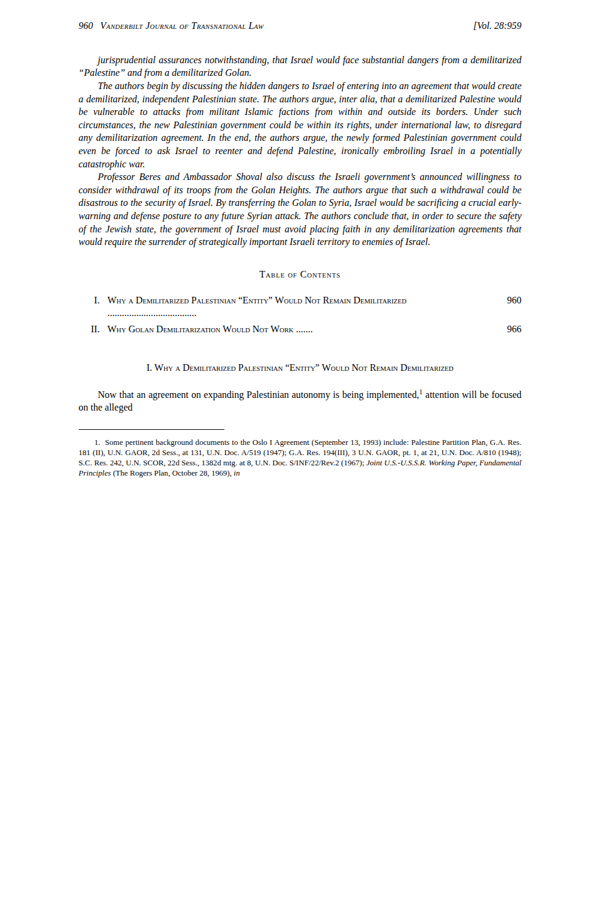960 Vanderbilt Journal of Transnational Law [Vol. 28:959
jurisprudential assurances notwithstanding, that Israel would face substantial dangers from a demilitarized “Palestine” and from a demilitarized Golan.
The authors begin by discussing the hidden dangers to Israel of entering into an agreement that would create a demilitarized, independent Palestinian state. The authors argue, inter alia, that a demilitarized Palestine would be vulnerable to attacks from militant Islamic factions from within and outside its borders. Under such circumstances, the new Palestinian government could be within its rights, under international law, to disregard any demilitarization agreement. In the end, the authors argue, the newly formed Palestinian government could even be forced to ask Israel to reenter and defend Palestine, ironically embroiling Israel in a potentially catastrophic war.
Professor Beres and Ambassador Shoval also discuss the Israeli government’s announced willingness to consider withdrawal of its troops from the Golan Heights. The authors argue that such a withdrawal could be disastrous to the security of Israel. By transferring the Golan to Syria, Israel would be sacrificing a crucial early-warning and defense posture to any future Syrian attack. The authors conclude that, in order to secure the safety of the Jewish state, the government of Israel must avoid placing faith in any demilitarization agreements that would require the surrender of strategically important Israeli territory to enemies of Israel.
Table of Contents
| I. | Why a Demilitarized Palestinian “Entity” Would Not Remain Demilitarized ..................................... | 960 |
| II. | Why Golan Demilitarization Would Not Work ....... | 966 |
I. Why a Demilitarized Palestinian “Entity” Would Not Remain Demilitarized
Now that an agreement on expanding Palestinian autonomy is being implemented,1 attention will be focused on the alleged
1. Some pertinent background documents to the Oslo I Agreement (September 13, 1993) include: Palestine Partition Plan, G.A. Res. 181 (II), U.N. GAOR, 2d Sess., at 131, U.N. Doc. A/519 (1947); G.A. Res. 194(III), 3 U.N. GAOR, pt. 1, at 21, U.N. Doc. A/810 (1948); S.C. Res. 242, U.N. SCOR, 22d Sess., 1382d mtg. at 8, U.N. Doc. S/INF/22/Rev.2 (1967); Joint U.S.-U.S.S.R. Working Paper, Fundamental Principles (The Rogers Plan, October 28, 1969), in